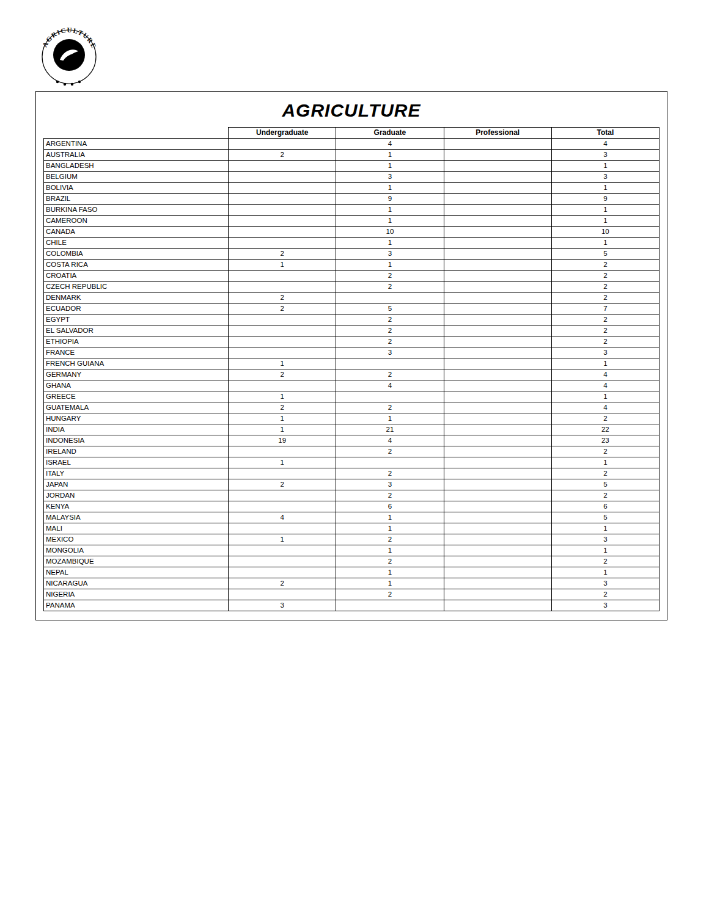AGRICULTURE
AGRICULTURE
| | Undergraduate | Graduate | Professional | Total |
| --- | --- | --- | --- | --- |
| ARGENTINA | | 4 | | 4 |
| AUSTRALIA | 2 | 1 | | 3 |
| BANGLADESH | | 1 | | 1 |
| BELGIUM | | 3 | | 3 |
| BOLIVIA | | 1 | | 1 |
| BRAZIL | | 9 | | 9 |
| BURKINA FASO | | 1 | | 1 |
| CAMEROON | | 1 | | 1 |
| CANADA | | 10 | | 10 |
| CHILE | | 1 | | 1 |
| COLOMBIA | 2 | 3 | | 5 |
| COSTA RICA | 1 | 1 | | 2 |
| CROATIA | | 2 | | 2 |
| CZECH REPUBLIC | | 2 | | 2 |
| DENMARK | 2 | | | 2 |
| ECUADOR | 2 | 5 | | 7 |
| EGYPT | | 2 | | 2 |
| EL SALVADOR | | 2 | | 2 |
| ETHIOPIA | | 2 | | 2 |
| FRANCE | | 3 | | 3 |
| FRENCH GUIANA | 1 | | | 1 |
| GERMANY | 2 | 2 | | 4 |
| GHANA | | 4 | | 4 |
| GREECE | 1 | | | 1 |
| GUATEMALA | 2 | 2 | | 4 |
| HUNGARY | 1 | 1 | | 2 |
| INDIA | 1 | 21 | | 22 |
| INDONESIA | 19 | 4 | | 23 |
| IRELAND | | 2 | | 2 |
| ISRAEL | 1 | | | 1 |
| ITALY | | 2 | | 2 |
| JAPAN | 2 | 3 | | 5 |
| JORDAN | | 2 | | 2 |
| KENYA | | 6 | | 6 |
| MALAYSIA | 4 | 1 | | 5 |
| MALI | | 1 | | 1 |
| MEXICO | 1 | 2 | | 3 |
| MONGOLIA | | 1 | | 1 |
| MOZAMBIQUE | | 2 | | 2 |
| NEPAL | | 1 | | 1 |
| NICARAGUA | 2 | 1 | | 3 |
| NIGERIA | | 2 | | 2 |
| PANAMA | 3 | | | 3 |